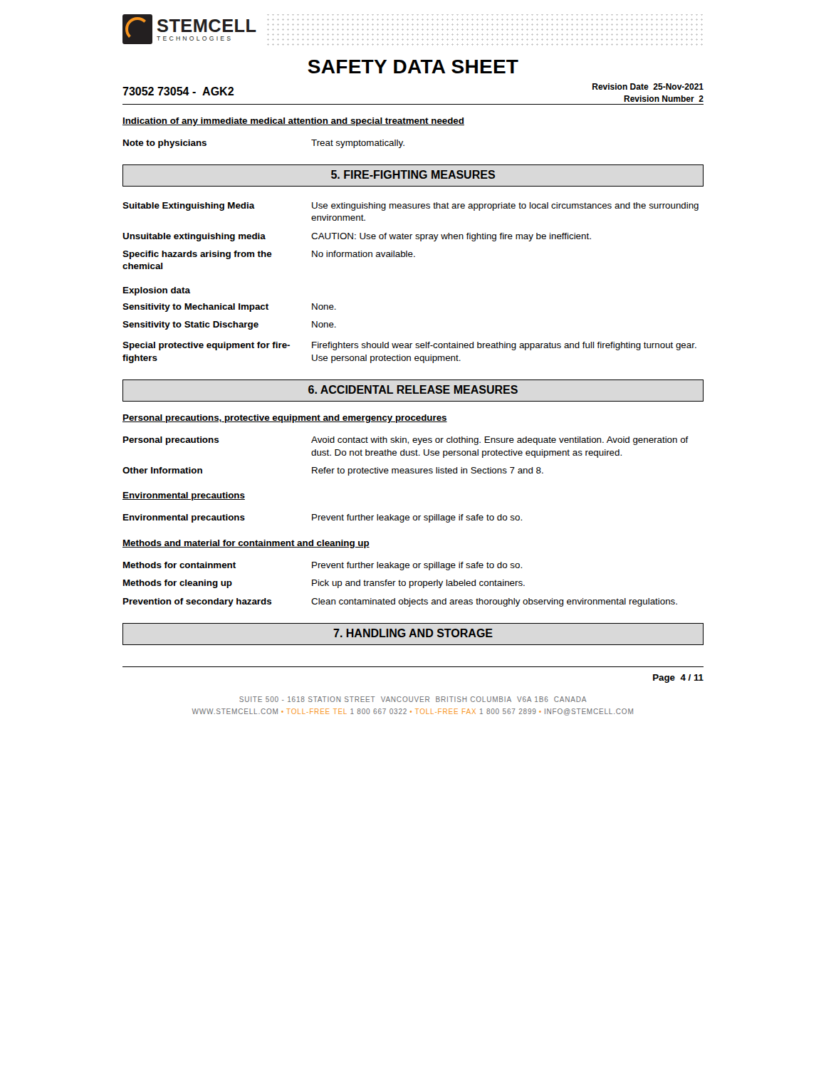STEMCELL
TECHNOLOGIES
SAFETY DATA SHEET
Revision Date 25-Nov-2021
Revision Number 2
73052 73054 - AGK2
Indication of any immediate medical attention and special treatment needed
| Note to physicians | Treat symptomatically. |
5. FIRE-FIGHTING MEASURES
| Suitable Extinguishing Media | Use extinguishing measures that are appropriate to local circumstances and the surrounding environment. |
| Unsuitable extinguishing media | CAUTION: Use of water spray when fighting fire may be inefficient. |
| Specific hazards arising from the chemical | No information available. |
Explosion data
| Sensitivity to Mechanical Impact | None. |
| Sensitivity to Static Discharge | None. |
| Special protective equipment for fire-fighters | Firefighters should wear self-contained breathing apparatus and full firefighting turnout gear. Use personal protection equipment. |
6. ACCIDENTAL RELEASE MEASURES
Personal precautions, protective equipment and emergency procedures
| Personal precautions | Avoid contact with skin, eyes or clothing. Ensure adequate ventilation. Avoid generation of dust. Do not breathe dust. Use personal protective equipment as required. |
| Other Information | Refer to protective measures listed in Sections 7 and 8. |
Environmental precautions
| Environmental precautions | Prevent further leakage or spillage if safe to do so. |
Methods and material for containment and cleaning up
| Methods for containment | Prevent further leakage or spillage if safe to do so. |
| Methods for cleaning up | Pick up and transfer to properly labeled containers. |
| Prevention of secondary hazards | Clean contaminated objects and areas thoroughly observing environmental regulations. |
7. HANDLING AND STORAGE
Page 4 / 11
SUITE 500 - 1618 STATION STREET VANCOUVER BRITISH COLUMBIA V6A 1B6 CANADA
WWW.STEMCELL.COM•TOLL-FREE TEL 1 800 667 0322•TOLL-FREE FAX 1 800 567 2899•INFO@STEMCELL.COM